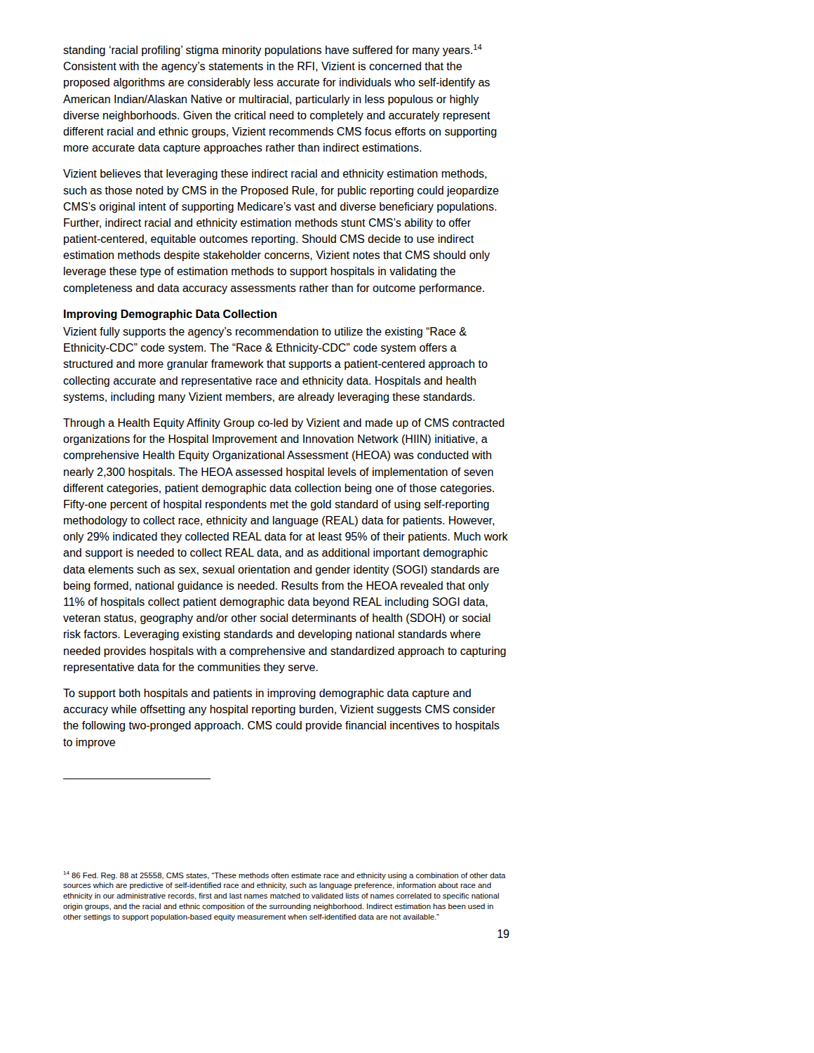standing ‘racial profiling’ stigma minority populations have suffered for many years.14 Consistent with the agency’s statements in the RFI, Vizient is concerned that the proposed algorithms are considerably less accurate for individuals who self-identify as American Indian/Alaskan Native or multiracial, particularly in less populous or highly diverse neighborhoods. Given the critical need to completely and accurately represent different racial and ethnic groups, Vizient recommends CMS focus efforts on supporting more accurate data capture approaches rather than indirect estimations.
Vizient believes that leveraging these indirect racial and ethnicity estimation methods, such as those noted by CMS in the Proposed Rule, for public reporting could jeopardize CMS’s original intent of supporting Medicare’s vast and diverse beneficiary populations. Further, indirect racial and ethnicity estimation methods stunt CMS’s ability to offer patient-centered, equitable outcomes reporting. Should CMS decide to use indirect estimation methods despite stakeholder concerns, Vizient notes that CMS should only leverage these type of estimation methods to support hospitals in validating the completeness and data accuracy assessments rather than for outcome performance.
Improving Demographic Data Collection
Vizient fully supports the agency’s recommendation to utilize the existing “Race & Ethnicity-CDC” code system. The “Race & Ethnicity-CDC” code system offers a structured and more granular framework that supports a patient-centered approach to collecting accurate and representative race and ethnicity data. Hospitals and health systems, including many Vizient members, are already leveraging these standards.
Through a Health Equity Affinity Group co-led by Vizient and made up of CMS contracted organizations for the Hospital Improvement and Innovation Network (HIIN) initiative, a comprehensive Health Equity Organizational Assessment (HEOA) was conducted with nearly 2,300 hospitals. The HEOA assessed hospital levels of implementation of seven different categories, patient demographic data collection being one of those categories. Fifty-one percent of hospital respondents met the gold standard of using self-reporting methodology to collect race, ethnicity and language (REAL) data for patients. However, only 29% indicated they collected REAL data for at least 95% of their patients. Much work and support is needed to collect REAL data, and as additional important demographic data elements such as sex, sexual orientation and gender identity (SOGI) standards are being formed, national guidance is needed. Results from the HEOA revealed that only 11% of hospitals collect patient demographic data beyond REAL including SOGI data, veteran status, geography and/or other social determinants of health (SDOH) or social risk factors. Leveraging existing standards and developing national standards where needed provides hospitals with a comprehensive and standardized approach to capturing representative data for the communities they serve.
To support both hospitals and patients in improving demographic data capture and accuracy while offsetting any hospital reporting burden, Vizient suggests CMS consider the following two-pronged approach. CMS could provide financial incentives to hospitals to improve
14 86 Fed. Reg. 88 at 25558, CMS states, “These methods often estimate race and ethnicity using a combination of other data sources which are predictive of self-identified race and ethnicity, such as language preference, information about race and ethnicity in our administrative records, first and last names matched to validated lists of names correlated to specific national origin groups, and the racial and ethnic composition of the surrounding neighborhood. Indirect estimation has been used in other settings to support population-based equity measurement when self-identified data are not available.”
19